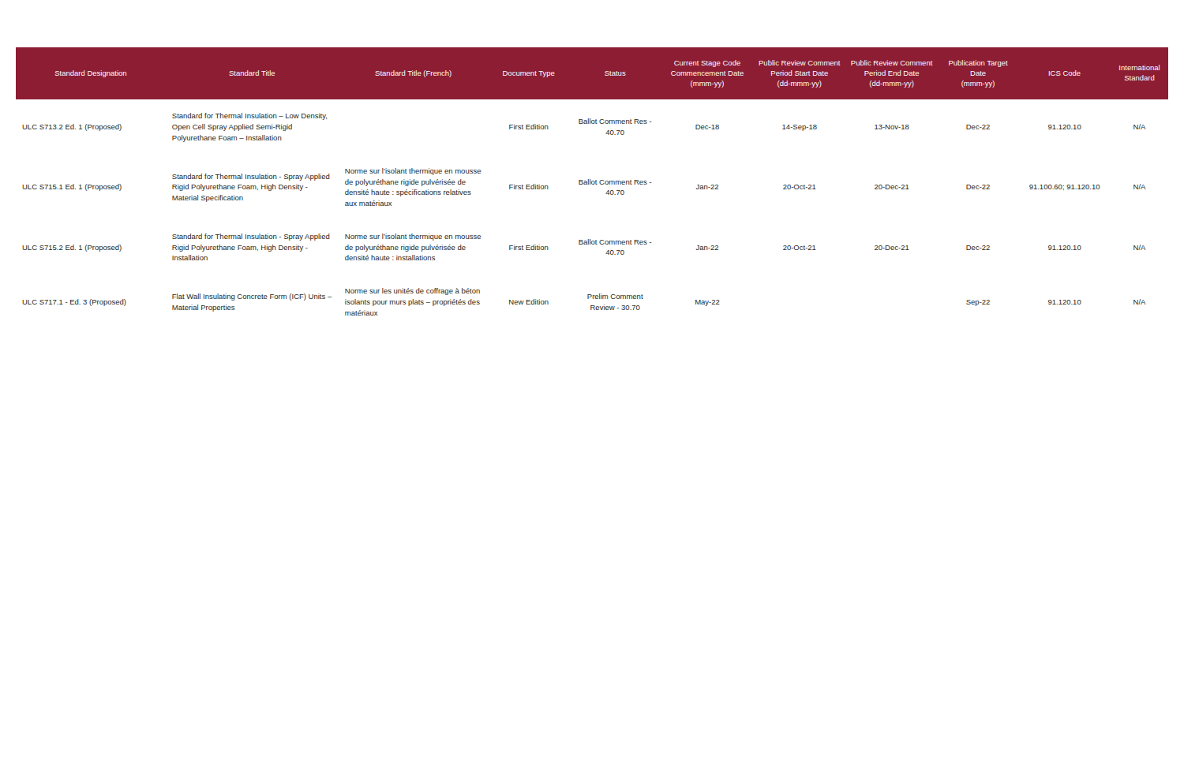| Standard Designation | Standard Title | Standard Title (French) | Document Type | Status | Current Stage Code Commencement Date (mmm-yy) | Public Review Comment Period Start Date (dd-mmm-yy) | Public Review Comment Period End Date (dd-mmm-yy) | Publication Target Date (mmm-yy) | ICS Code | International Standard |
| --- | --- | --- | --- | --- | --- | --- | --- | --- | --- | --- |
| ULC S713.2 Ed. 1 (Proposed) | Standard for Thermal Insulation – Low Density, Open Cell Spray Applied Semi-Rigid Polyurethane Foam – Installation | | First Edition | Ballot Comment Res - 40.70 | Dec-18 | 14-Sep-18 | 13-Nov-18 | Dec-22 | 91.120.10 | N/A |
| ULC S715.1 Ed. 1 (Proposed) | Standard for Thermal Insulation - Spray Applied Rigid Polyurethane Foam, High Density - Material Specification | Norme sur l’isolant thermique en mousse de polyuréthane rigide pulvérisée de densité haute : spécifications relatives aux matériaux | First Edition | Ballot Comment Res - 40.70 | Jan-22 | 20-Oct-21 | 20-Dec-21 | Dec-22 | 91.100.60; 91.120.10 | N/A |
| ULC S715.2 Ed. 1 (Proposed) | Standard for Thermal Insulation - Spray Applied Rigid Polyurethane Foam, High Density - Installation | Norme sur l’isolant thermique en mousse de polyuréthane rigide pulvérisée de densité haute : installations | First Edition | Ballot Comment Res - 40.70 | Jan-22 | 20-Oct-21 | 20-Dec-21 | Dec-22 | 91.120.10 | N/A |
| ULC S717.1 - Ed. 3 (Proposed) | Flat Wall Insulating Concrete Form (ICF) Units – Material Properties | Norme sur les unités de coffrage à béton isolants pour murs plats – propriétés des matériaux | New Edition | Prelim Comment Review - 30.70 | May-22 | | | Sep-22 | 91.120.10 | N/A |